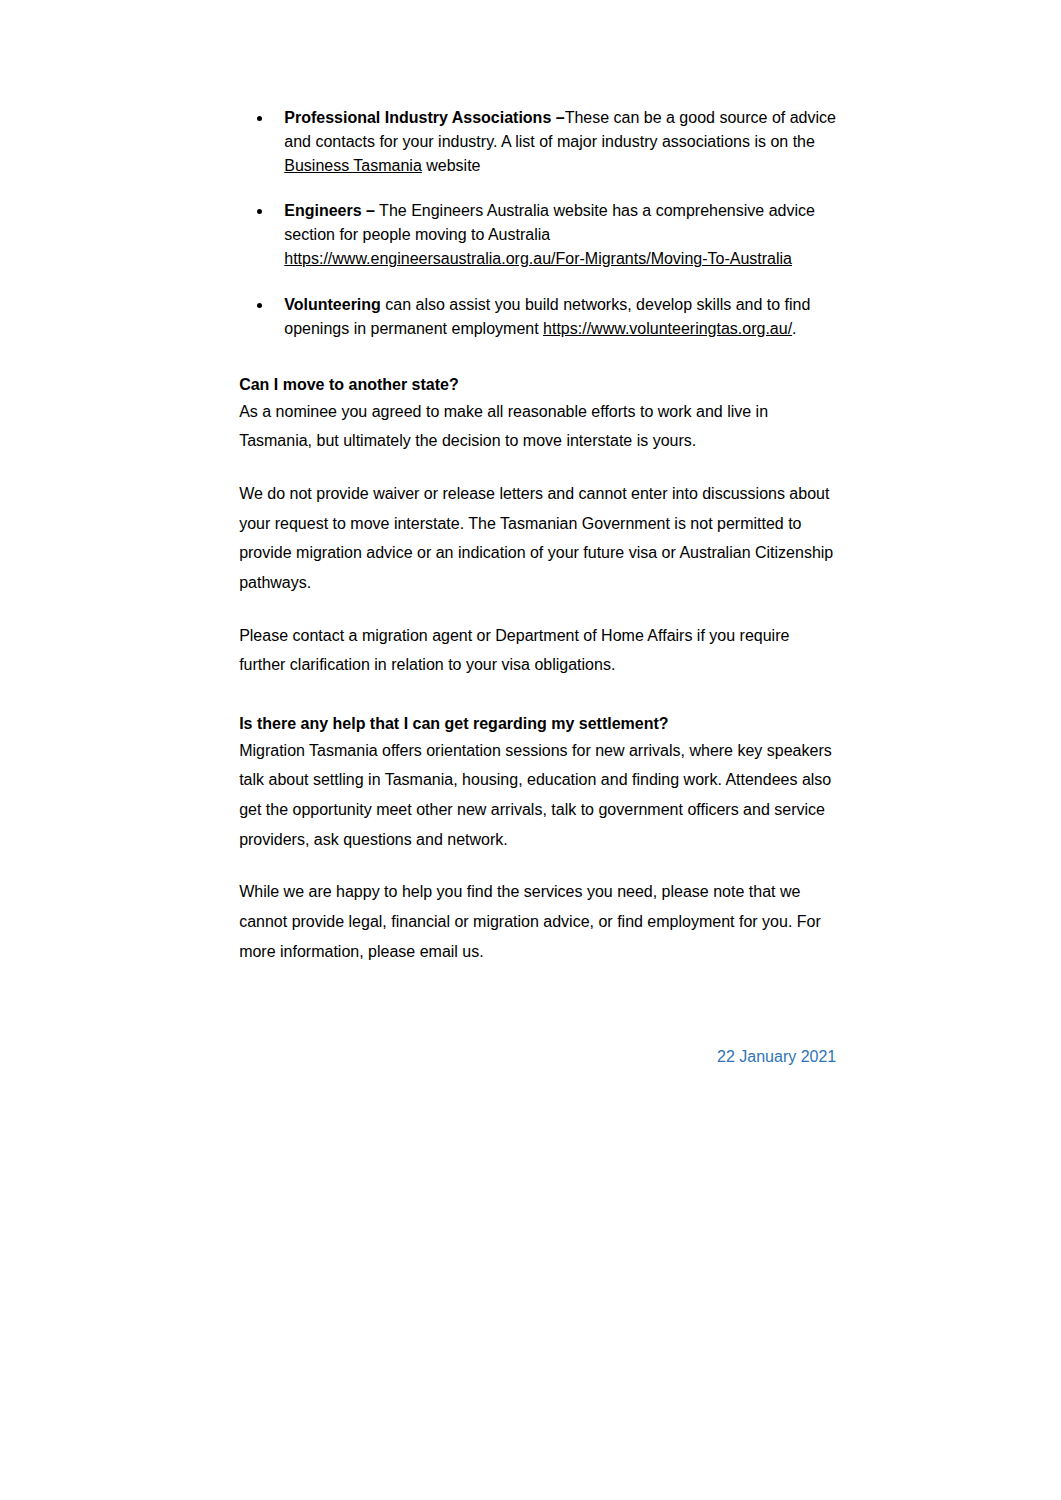Professional Industry Associations –These can be a good source of advice and contacts for your industry. A list of major industry associations is on the Business Tasmania website
Engineers – The Engineers Australia website has a comprehensive advice section for people moving to Australia https://www.engineersaustralia.org.au/For-Migrants/Moving-To-Australia
Volunteering can also assist you build networks, develop skills and to find openings in permanent employment https://www.volunteeringtas.org.au/.
Can I move to another state?
As a nominee you agreed to make all reasonable efforts to work and live in Tasmania, but ultimately the decision to move interstate is yours.
We do not provide waiver or release letters and cannot enter into discussions about your request to move interstate. The Tasmanian Government is not permitted to provide migration advice or an indication of your future visa or Australian Citizenship pathways.
Please contact a migration agent or Department of Home Affairs if you require further clarification in relation to your visa obligations.
Is there any help that I can get regarding my settlement?
Migration Tasmania offers orientation sessions for new arrivals, where key speakers talk about settling in Tasmania, housing, education and finding work. Attendees also get the opportunity meet other new arrivals, talk to government officers and service providers, ask questions and network.
While we are happy to help you find the services you need, please note that we cannot provide legal, financial or migration advice, or find employment for you. For more information, please email us.
22 January 2021